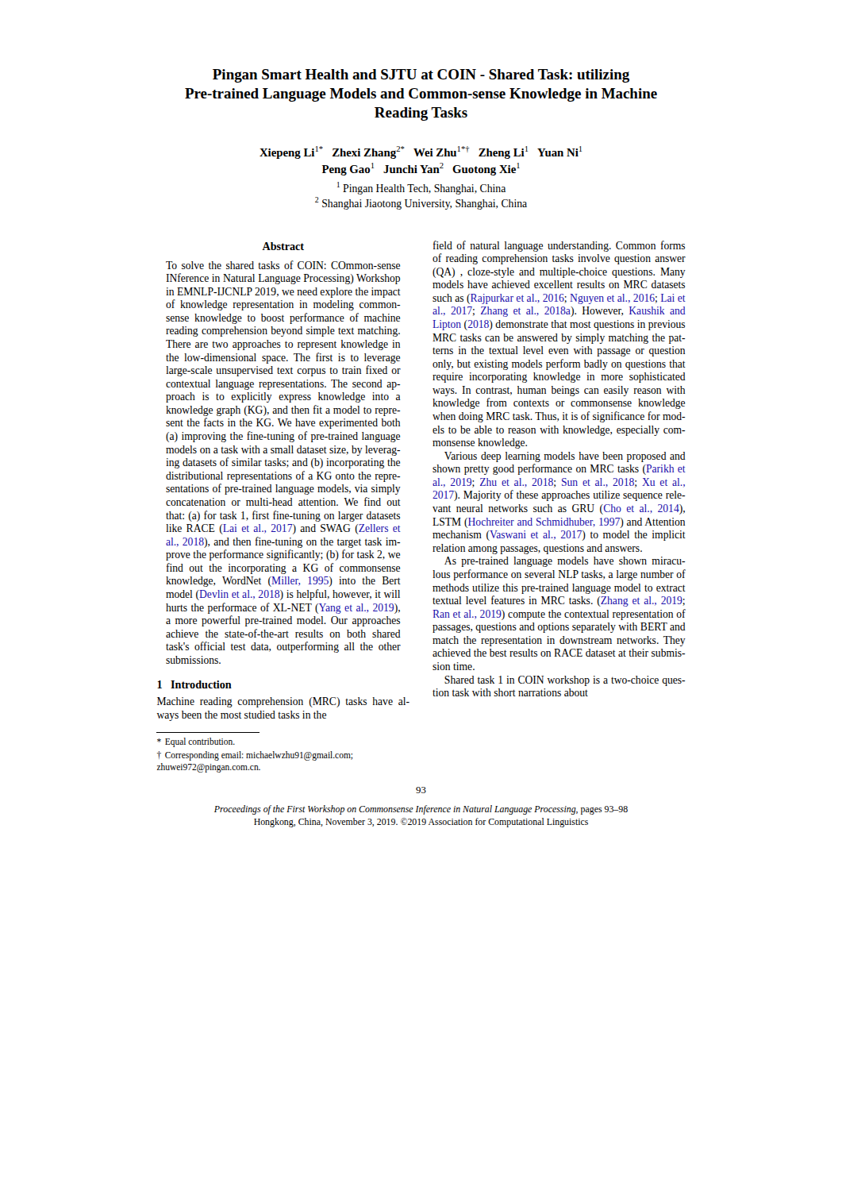Pingan Smart Health and SJTU at COIN - Shared Task: utilizing
Pre-trained Language Models and Common-sense Knowledge in Machine
Reading Tasks
Xiepeng Li1* Zhexi Zhang2* Wei Zhu1*† Zheng Li1 Yuan Ni1
Peng Gao1 Junchi Yan2 Guotong Xie1
1 Pingan Health Tech, Shanghai, China
2 Shanghai Jiaotong University, Shanghai, China
Abstract
To solve the shared tasks of COIN: COmmon-sense INference in Natural Language Processing) Workshop in EMNLP-IJCNLP 2019, we need explore the impact of knowledge representation in modeling commonsense knowledge to boost performance of machine reading comprehension beyond simple text matching. There are two approaches to represent knowledge in the low-dimensional space. The first is to leverage large-scale unsupervised text corpus to train fixed or contextual language representations. The second approach is to explicitly express knowledge into a knowledge graph (KG), and then fit a model to represent the facts in the KG. We have experimented both (a) improving the fine-tuning of pre-trained language models on a task with a small dataset size, by leveraging datasets of similar tasks; and (b) incorporating the distributional representations of a KG onto the representations of pre-trained language models, via simply concatenation or multi-head attention. We find out that: (a) for task 1, first fine-tuning on larger datasets like RACE (Lai et al., 2017) and SWAG (Zellers et al., 2018), and then fine-tuning on the target task improve the performance significantly; (b) for task 2, we find out the incorporating a KG of commonsense knowledge, WordNet (Miller, 1995) into the Bert model (Devlin et al., 2018) is helpful, however, it will hurts the performace of XL-NET (Yang et al., 2019), a more powerful pre-trained model. Our approaches achieve the state-of-the-art results on both shared task's official test data, outperforming all the other submissions.
1 Introduction
Machine reading comprehension (MRC) tasks have always been the most studied tasks in the
*Equal contribution.
†Corresponding email: michaelwzhu91@gmail.com; zhuwei972@pingan.com.cn.
field of natural language understanding. Common forms of reading comprehension tasks involve question answer (QA) , cloze-style and multiple-choice questions. Many models have achieved excellent results on MRC datasets such as (Rajpurkar et al., 2016; Nguyen et al., 2016; Lai et al., 2017; Zhang et al., 2018a). However, Kaushik and Lipton (2018) demonstrate that most questions in previous MRC tasks can be answered by simply matching the patterns in the textual level even with passage or question only, but existing models perform badly on questions that require incorporating knowledge in more sophisticated ways. In contrast, human beings can easily reason with knowledge from contexts or commonsense knowledge when doing MRC task. Thus, it is of significance for models to be able to reason with knowledge, especially commonsense knowledge.
Various deep learning models have been proposed and shown pretty good performance on MRC tasks (Parikh et al., 2019; Zhu et al., 2018; Sun et al., 2018; Xu et al., 2017). Majority of these approaches utilize sequence relevant neural networks such as GRU (Cho et al., 2014), LSTM (Hochreiter and Schmidhuber, 1997) and Attention mechanism (Vaswani et al., 2017) to model the implicit relation among passages, questions and answers.
As pre-trained language models have shown miraculous performance on several NLP tasks, a large number of methods utilize this pre-trained language model to extract textual level features in MRC tasks. (Zhang et al., 2019; Ran et al., 2019) compute the contextual representation of passages, questions and options separately with BERT and match the representation in downstream networks. They achieved the best results on RACE dataset at their submission time.
Shared task 1 in COIN workshop is a two-choice question task with short narrations about
93
Proceedings of the First Workshop on Commonsense Inference in Natural Language Processing, pages 93–98
Hongkong, China, November 3, 2019. ©2019 Association for Computational Linguistics